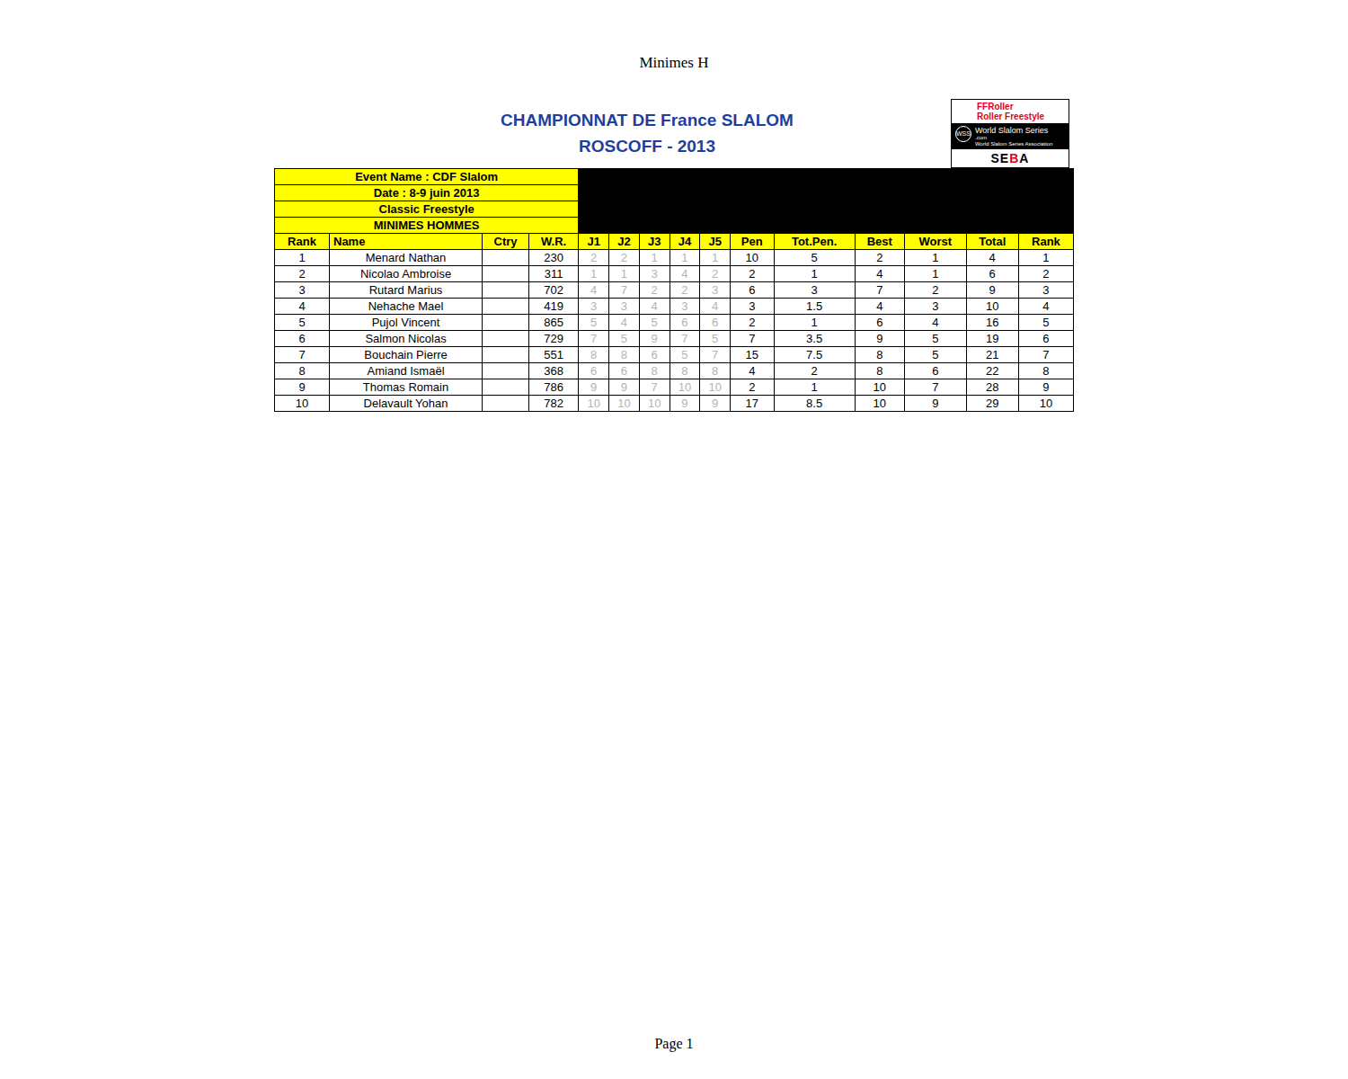Minimes H
CHAMPIONNAT DE France SLALOM
ROSCOFF - 2013
FFRoller
Roller Freestyle
WSS World Slalom Series.com World Slalom Series Association
SEBA
| Event Name : CDF Slalom | |
| Date : 8-9 juin 2013 | |
| Classic Freestyle | |
| MINIMES HOMMES | |
| Rank | Name | Ctry | W.R. | J1 | J2 | J3 | J4 | J5 | Pen | Tot.Pen. | Best | Worst | Total | Rank |
| 1 | Menard Nathan | | 230 | 2 | 2 | 1 | 1 | 1 | 10 | 5 | 2 | 1 | 4 | 1 |
| 2 | Nicolao Ambroise | | 311 | 1 | 1 | 3 | 4 | 2 | 2 | 1 | 4 | 1 | 6 | 2 |
| 3 | Rutard Marius | | 702 | 4 | 7 | 2 | 2 | 3 | 6 | 3 | 7 | 2 | 9 | 3 |
| 4 | Nehache Mael | | 419 | 3 | 3 | 4 | 3 | 4 | 3 | 1.5 | 4 | 3 | 10 | 4 |
| 5 | Pujol Vincent | | 865 | 5 | 4 | 5 | 6 | 6 | 2 | 1 | 6 | 4 | 16 | 5 |
| 6 | Salmon Nicolas | | 729 | 7 | 5 | 9 | 7 | 5 | 7 | 3.5 | 9 | 5 | 19 | 6 |
| 7 | Bouchain Pierre | | 551 | 8 | 8 | 6 | 5 | 7 | 15 | 7.5 | 8 | 5 | 21 | 7 |
| 8 | Amiand Ismaël | | 368 | 6 | 6 | 8 | 8 | 8 | 4 | 2 | 8 | 6 | 22 | 8 |
| 9 | Thomas Romain | | 786 | 9 | 9 | 7 | 10 | 10 | 2 | 1 | 10 | 7 | 28 | 9 |
| 10 | Delavault Yohan | | 782 | 10 | 10 | 10 | 9 | 9 | 17 | 8.5 | 10 | 9 | 29 | 10 |
Page 1